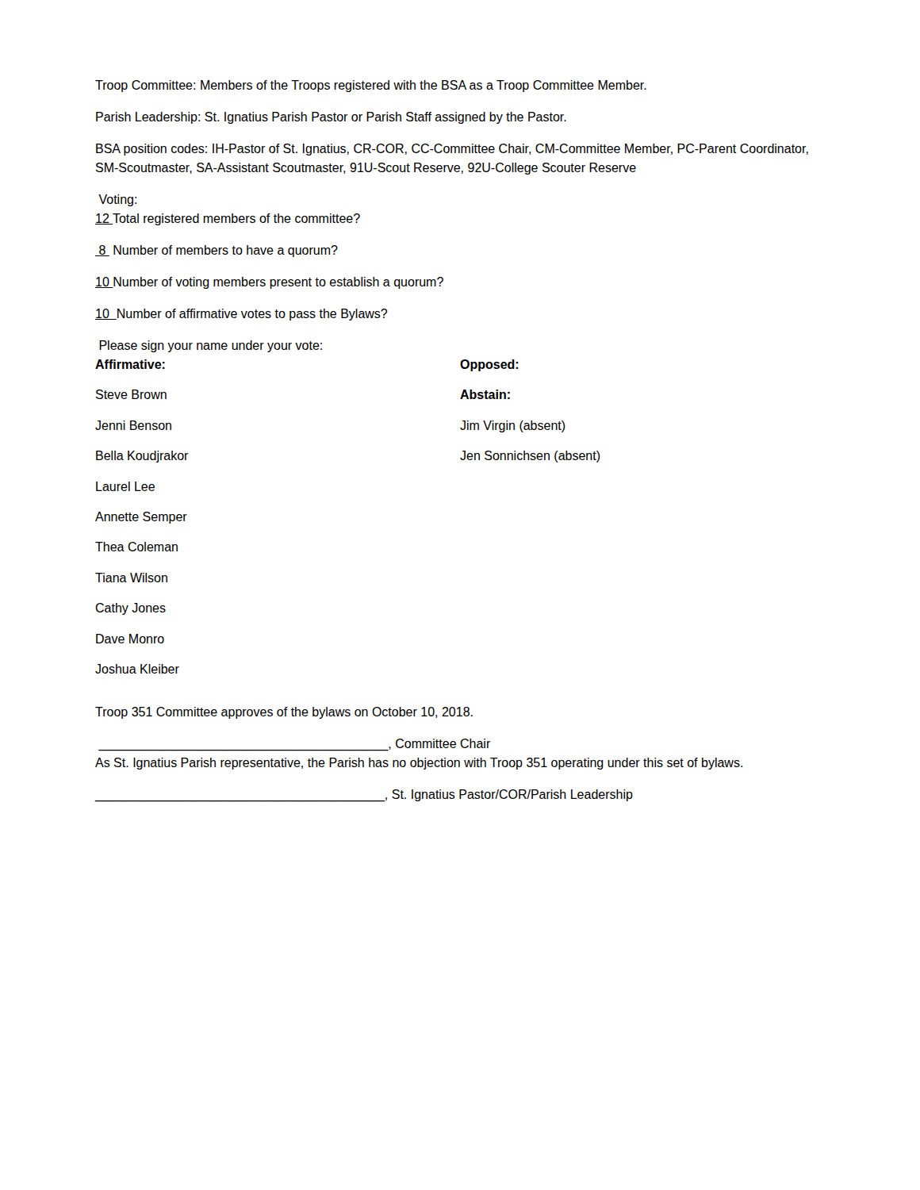Troop Committee: Members of the Troops registered with the BSA as a Troop Committee Member.
Parish Leadership: St. Ignatius Parish Pastor or Parish Staff assigned by the Pastor.
BSA position codes: IH-Pastor of St. Ignatius, CR-COR, CC-Committee Chair, CM-Committee Member, PC-Parent Coordinator, SM-Scoutmaster, SA-Assistant Scoutmaster, 91U-Scout Reserve, 92U-College Scouter Reserve
Voting:
12 Total registered members of the committee?
8 Number of members to have a quorum?
10 Number of voting members present to establish a quorum?
10 Number of affirmative votes to pass the Bylaws?
Please sign your name under your vote:
| Affirmative: | Opposed: |
| --- | --- |
| Steve Brown | Abstain: |
| Jenni Benson | Jim Virgin (absent) |
| Bella Koudjrakor | Jen Sonnichsen (absent) |
| Laurel Lee | |
| Annette Semper | |
| Thea Coleman | |
| Tiana Wilson | |
| Cathy Jones | |
| Dave Monro | |
| Joshua Kleiber | |
Troop 351 Committee approves of the bylaws on October 10, 2018.
_________________________________________, Committee Chair
As St. Ignatius Parish representative, the Parish has no objection with Troop 351 operating under this set of bylaws.
_________________________________________, St. Ignatius Pastor/COR/Parish Leadership